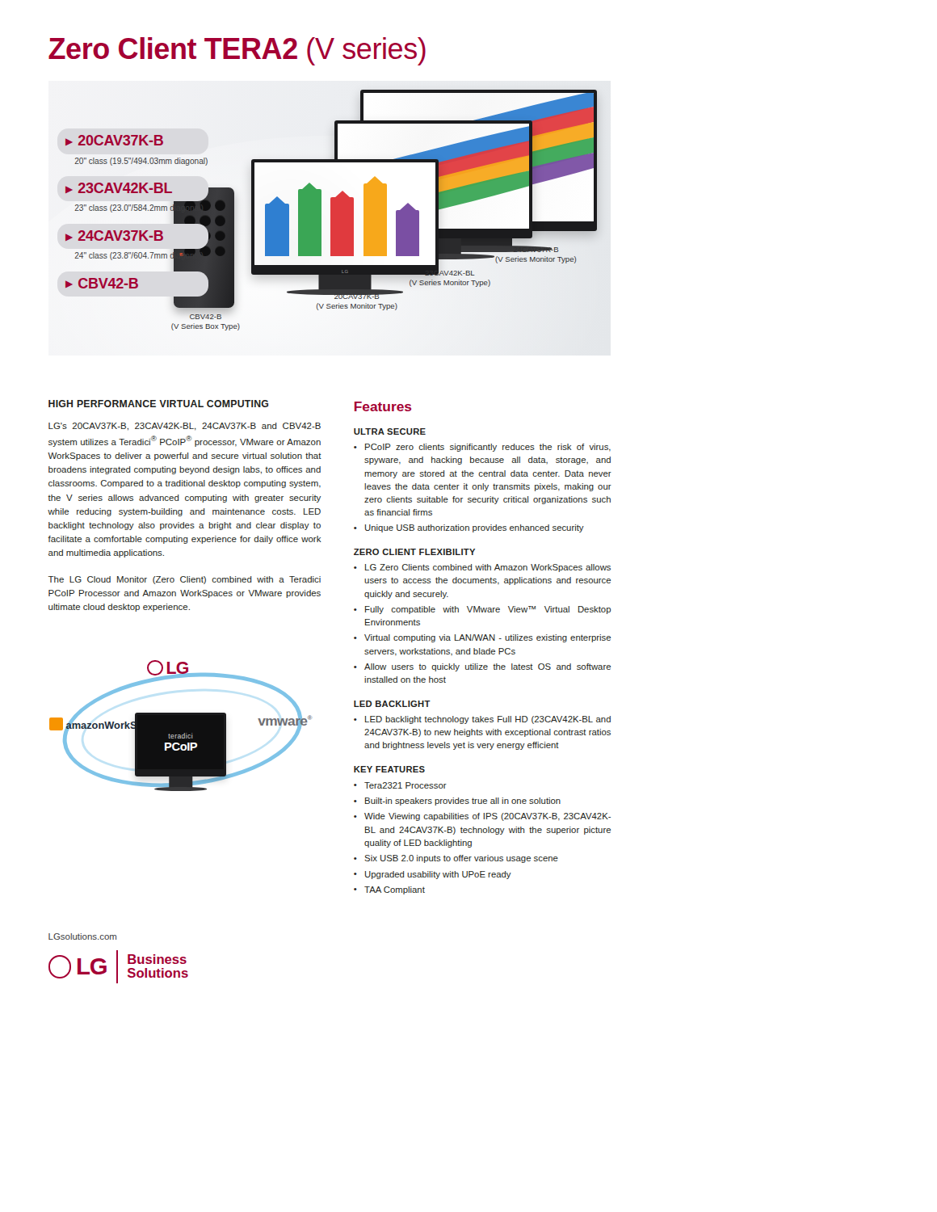Zero Client TERA2 (V series)
▶20CAV37K-B
20" class (19.5"/494.03mm diagonal)
▶23CAV42K-BL
23" class (23.0"/584.2mm diagonal)
▶24CAV37K-B
24" class (23.8"/604.7mm diagonal)
▶CBV42-B
LG
LG
LG
24CAV37K-B
(V Series Monitor Type)
23CAV42K-BL
(V Series Monitor Type)
20CAV37K-B
(V Series Monitor Type)
CBV42-B
(V Series Box Type)
HIGH PERFORMANCE VIRTUAL COMPUTING
LG's 20CAV37K-B, 23CAV42K-BL, 24CAV37K-B and CBV42-B system utilizes a Teradici® PCoIP® processor, VMware or Amazon WorkSpaces to deliver a powerful and secure virtual solution that broadens integrated computing beyond design labs, to offices and classrooms. Compared to a traditional desktop computing system, the V series allows advanced computing with greater security while reducing system-building and maintenance costs. LED backlight technology also provides a bright and clear display to facilitate a comfortable computing experience for daily office work and multimedia applications.
The LG Cloud Monitor (Zero Client) combined with a Teradici PCoIP Processor and Amazon WorkSpaces or VMware provides ultimate cloud desktop experience.
LG
amazon WorkSpaces
vmware®
teradici
PCoIP
Features
ULTRA SECURE
PCoIP zero clients significantly reduces the risk of virus, spyware, and hacking because all data, storage, and memory are stored at the central data center. Data never leaves the data center it only transmits pixels, making our zero clients suitable for security critical organizations such as financial firms
Unique USB authorization provides enhanced security
ZERO CLIENT FLEXIBILITY
LG Zero Clients combined with Amazon WorkSpaces allows users to access the documents, applications and resource quickly and securely.
Fully compatible with VMware View™ Virtual Desktop Environments
Virtual computing via LAN/WAN - utilizes existing enterprise servers, workstations, and blade PCs
Allow users to quickly utilize the latest OS and software installed on the host
LED BACKLIGHT
LED backlight technology takes Full HD (23CAV42K-BL and 24CAV37K-B) to new heights with exceptional contrast ratios and brightness levels yet is very energy efficient
KEY FEATURES
Tera2321 Processor
Built-in speakers provides true all in one solution
Wide Viewing capabilities of IPS (20CAV37K-B, 23CAV42K-BL and 24CAV37K-B) technology with the superior picture quality of LED backlighting
Six USB 2.0 inputs to offer various usage scene
Upgraded usability with UPoE ready
TAA Compliant
LGsolutions.com
LG
Business Solutions